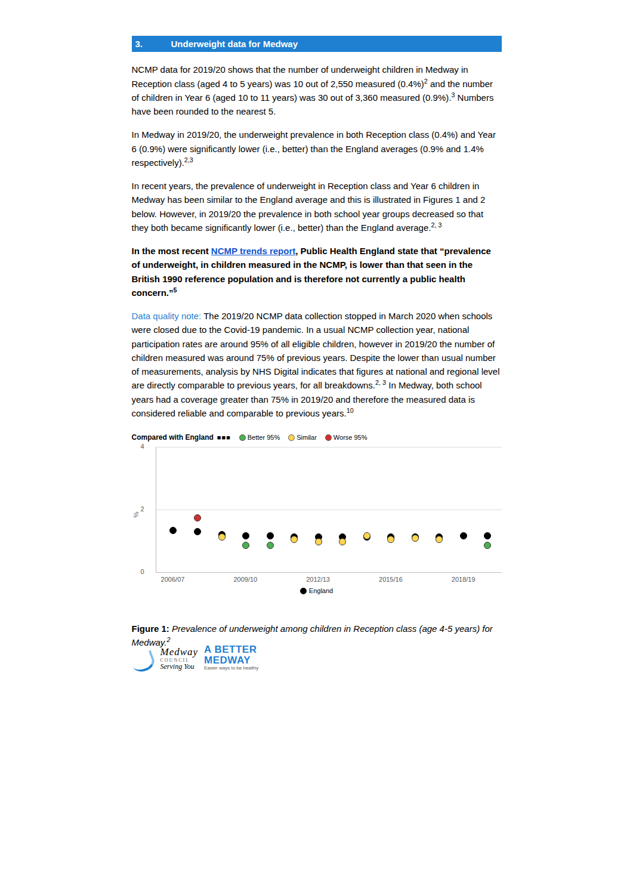3. Underweight data for Medway
NCMP data for 2019/20 shows that the number of underweight children in Medway in Reception class (aged 4 to 5 years) was 10 out of 2,550 measured (0.4%)2 and the number of children in Year 6 (aged 10 to 11 years) was 30 out of 3,360 measured (0.9%).3 Numbers have been rounded to the nearest 5.
In Medway in 2019/20, the underweight prevalence in both Reception class (0.4%) and Year 6 (0.9%) were significantly lower (i.e., better) than the England averages (0.9% and 1.4% respectively).2,3
In recent years, the prevalence of underweight in Reception class and Year 6 children in Medway has been similar to the England average and this is illustrated in Figures 1 and 2 below. However, in 2019/20 the prevalence in both school year groups decreased so that they both became significantly lower (i.e., better) than the England average.2, 3
In the most recent NCMP trends report, Public Health England state that “prevalence of underweight, in children measured in the NCMP, is lower than that seen in the British 1990 reference population and is therefore not currently a public health concern.”5
Data quality note: The 2019/20 NCMP data collection stopped in March 2020 when schools were closed due to the Covid-19 pandemic. In a usual NCMP collection year, national participation rates are around 95% of all eligible children, however in 2019/20 the number of children measured was around 75% of previous years. Despite the lower than usual number of measurements, analysis by NHS Digital indicates that figures at national and regional level are directly comparable to previous years, for all breakdowns.2, 3 In Medway, both school years had a coverage greater than 75% in 2019/20 and therefore the measured data is considered reliable and comparable to previous years.10
Compared with England ■■■ Better 95% Similar Worse 95%
%
4
2 0
2006/07 2009/10 2012/13 2015/16 2018/19
England
Figure 1: Prevalence of underweight among children in Reception class (age 4-5 years) for Medway.2
Medway
COUNCIL
Serving You
A BETTER
MEDWAY
Easier ways to be healthy